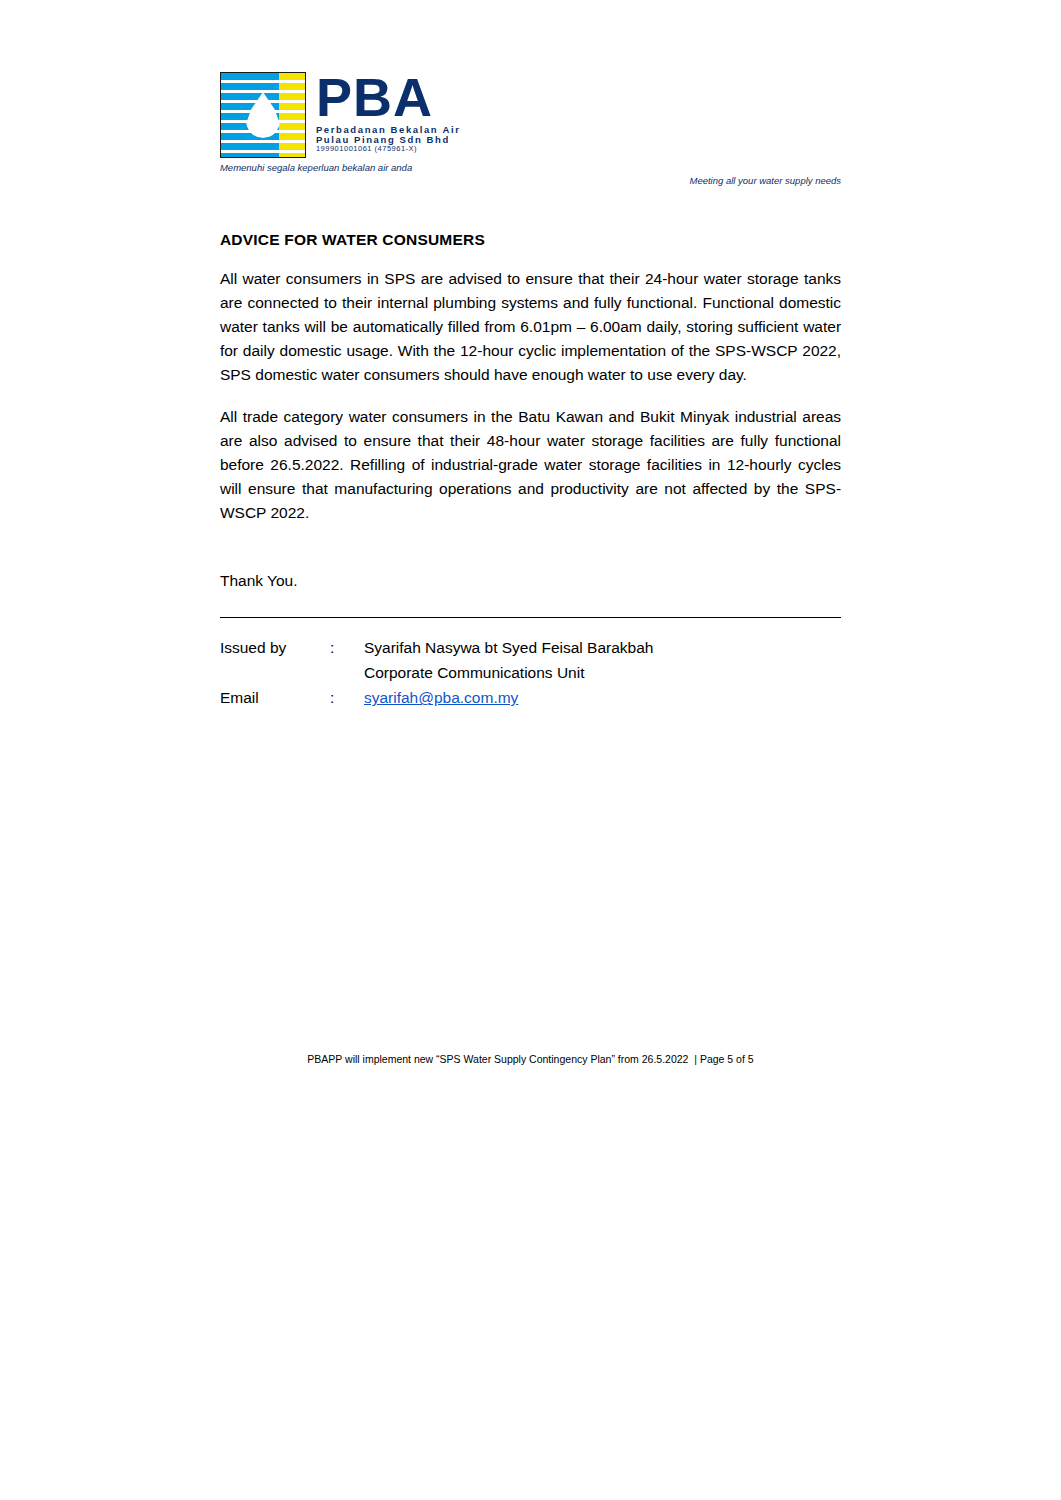PBA
Perbadanan Bekalan Air Pulau Pinang Sdn Bhd
199901001061 (475961-X)
Memenuhi segala keperluan bekalan air anda
Meeting all your water supply needs
ADVICE FOR WATER CONSUMERS
All water consumers in SPS are advised to ensure that their 24-hour water storage tanks are connected to their internal plumbing systems and fully functional. Functional domestic water tanks will be automatically filled from 6.01pm – 6.00am daily, storing sufficient water for daily domestic usage. With the 12-hour cyclic implementation of the SPS-WSCP 2022, SPS domestic water consumers should have enough water to use every day.
All trade category water consumers in the Batu Kawan and Bukit Minyak industrial areas are also advised to ensure that their 48-hour water storage facilities are fully functional before 26.5.2022. Refilling of industrial-grade water storage facilities in 12-hourly cycles will ensure that manufacturing operations and productivity are not affected by the SPS-WSCP 2022.
Thank You.
| Issued by | : | Syarifah Nasywa bt Syed Feisal Barakbah |
| | | Corporate Communications Unit |
| Email | : | syarifah@pba.com.my |
PBAPP will implement new “SPS Water Supply Contingency Plan” from 26.5.2022 | Page 5 of 5